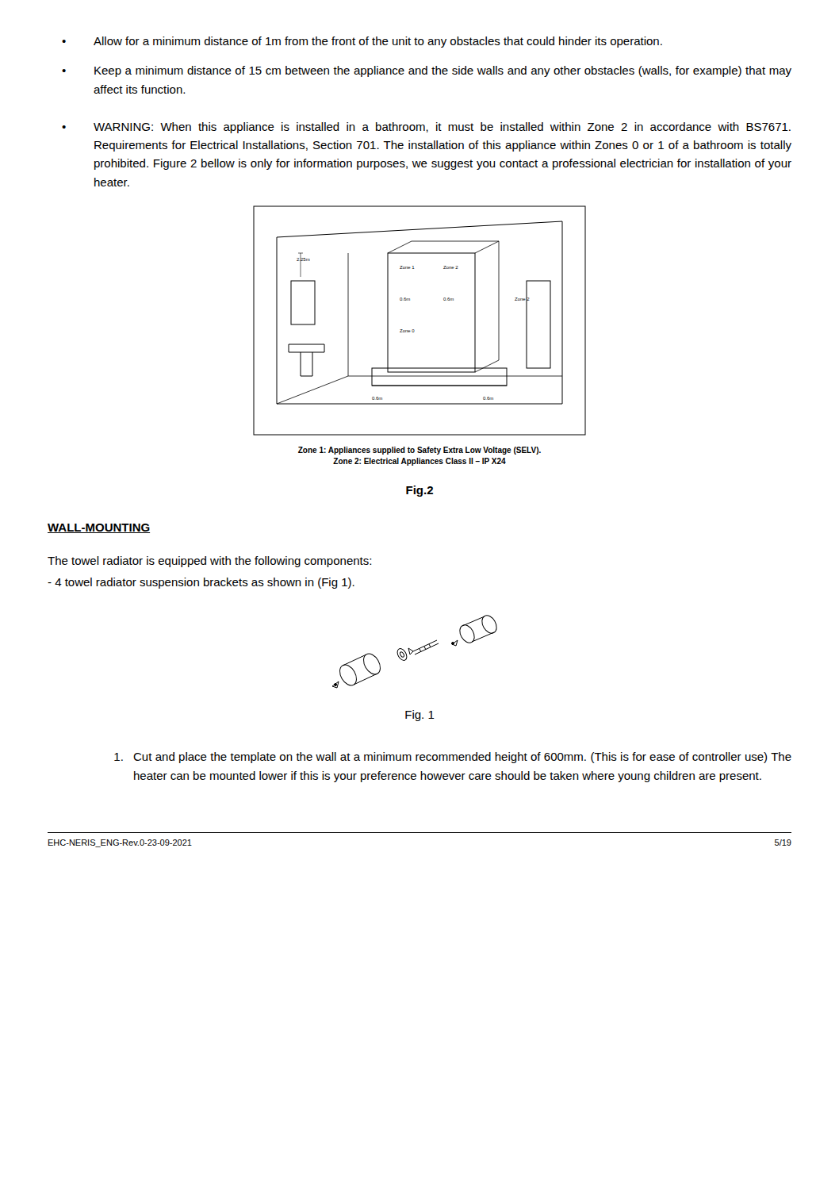Allow for a minimum distance of 1m from the front of the unit to any obstacles that could hinder its operation.
Keep a minimum distance of 15 cm between the appliance and the side walls and any other obstacles (walls, for example) that may affect its function.
WARNING: When this appliance is installed in a bathroom, it must be installed within Zone 2 in accordance with BS7671. Requirements for Electrical Installations, Section 701. The installation of this appliance within Zones 0 or 1 of a bathroom is totally prohibited. Figure 2 bellow is only for information purposes, we suggest you contact a professional electrician for installation of your heater.
2.25m Zone 1 Zone 2 0.6m 0.6m Zone 0 Zone 2 0.6m 0.6m
Zone 1: Appliances supplied to Safety Extra Low Voltage (SELV).
Zone 2: Electrical Appliances Class II – IP X24
Fig.2
WALL-MOUNTING
The towel radiator is equipped with the following components:
- 4 towel radiator suspension brackets as shown in (Fig 1).
Fig. 1
Cut and place the template on the wall at a minimum recommended height of 600mm. (This is for ease of controller use) The heater can be mounted lower if this is your preference however care should be taken where young children are present.
EHC-NERIS_ENG-Rev.0-23-09-2021 5/19